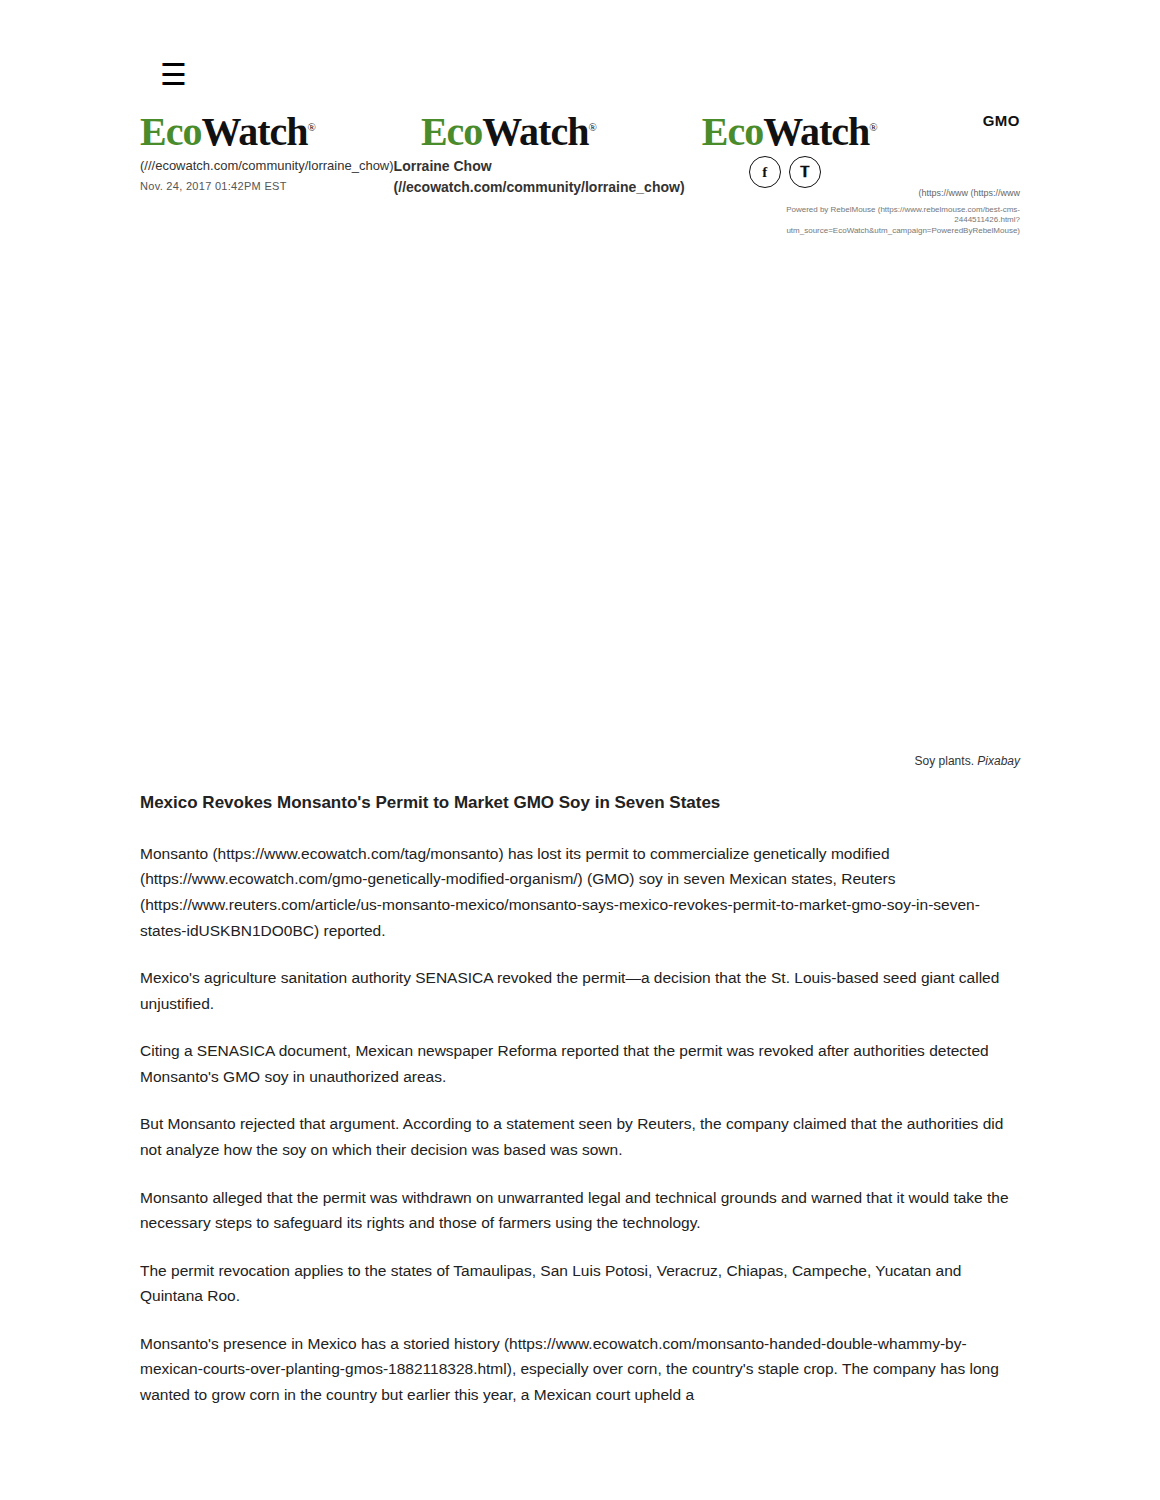☰
Eco Watch® Eco Watch® Eco Watch®
GMO
(///ecowatch.com/community/lorraine_chow)
Nov. 24, 2017 01:42PM EST
Lorraine Chow (//ecowatch.com/community/lorraine_chow)
f 𝐓
(https://www (https://www
Powered by RebelMouse (https://www.rebelmouse.com/best-cms-2444511426.html?utm_source=EcoWatch&utm_campaign=PoweredByRebelMouse)
Soy plants. Pixabay
Mexico Revokes Monsanto's Permit to Market GMO Soy in Seven States
Monsanto (https://www.ecowatch.com/tag/monsanto) has lost its permit to commercialize genetically modified (https://www.ecowatch.com/gmo-genetically-modified-organism/) (GMO) soy in seven Mexican states, Reuters (https://www.reuters.com/article/us-monsanto-mexico/monsanto-says-mexico-revokes-permit-to-market-gmo-soy-in-seven-states-idUSKBN1DO0BC) reported.
Mexico's agriculture sanitation authority SENASICA revoked the permit—a decision that the St. Louis-based seed giant called unjustified.
Citing a SENASICA document, Mexican newspaper Reforma reported that the permit was revoked after authorities detected Monsanto's GMO soy in unauthorized areas.
But Monsanto rejected that argument. According to a statement seen by Reuters, the company claimed that the authorities did not analyze how the soy on which their decision was based was sown.
Monsanto alleged that the permit was withdrawn on unwarranted legal and technical grounds and warned that it would take the necessary steps to safeguard its rights and those of farmers using the technology.
The permit revocation applies to the states of Tamaulipas, San Luis Potosi, Veracruz, Chiapas, Campeche, Yucatan and Quintana Roo.
Monsanto's presence in Mexico has a storied history (https://www.ecowatch.com/monsanto-handed-double-whammy-by-mexican-courts-over-planting-gmos-1882118328.html), especially over corn, the country's staple crop. The company has long wanted to grow corn in the country but earlier this year, a Mexican court upheld a